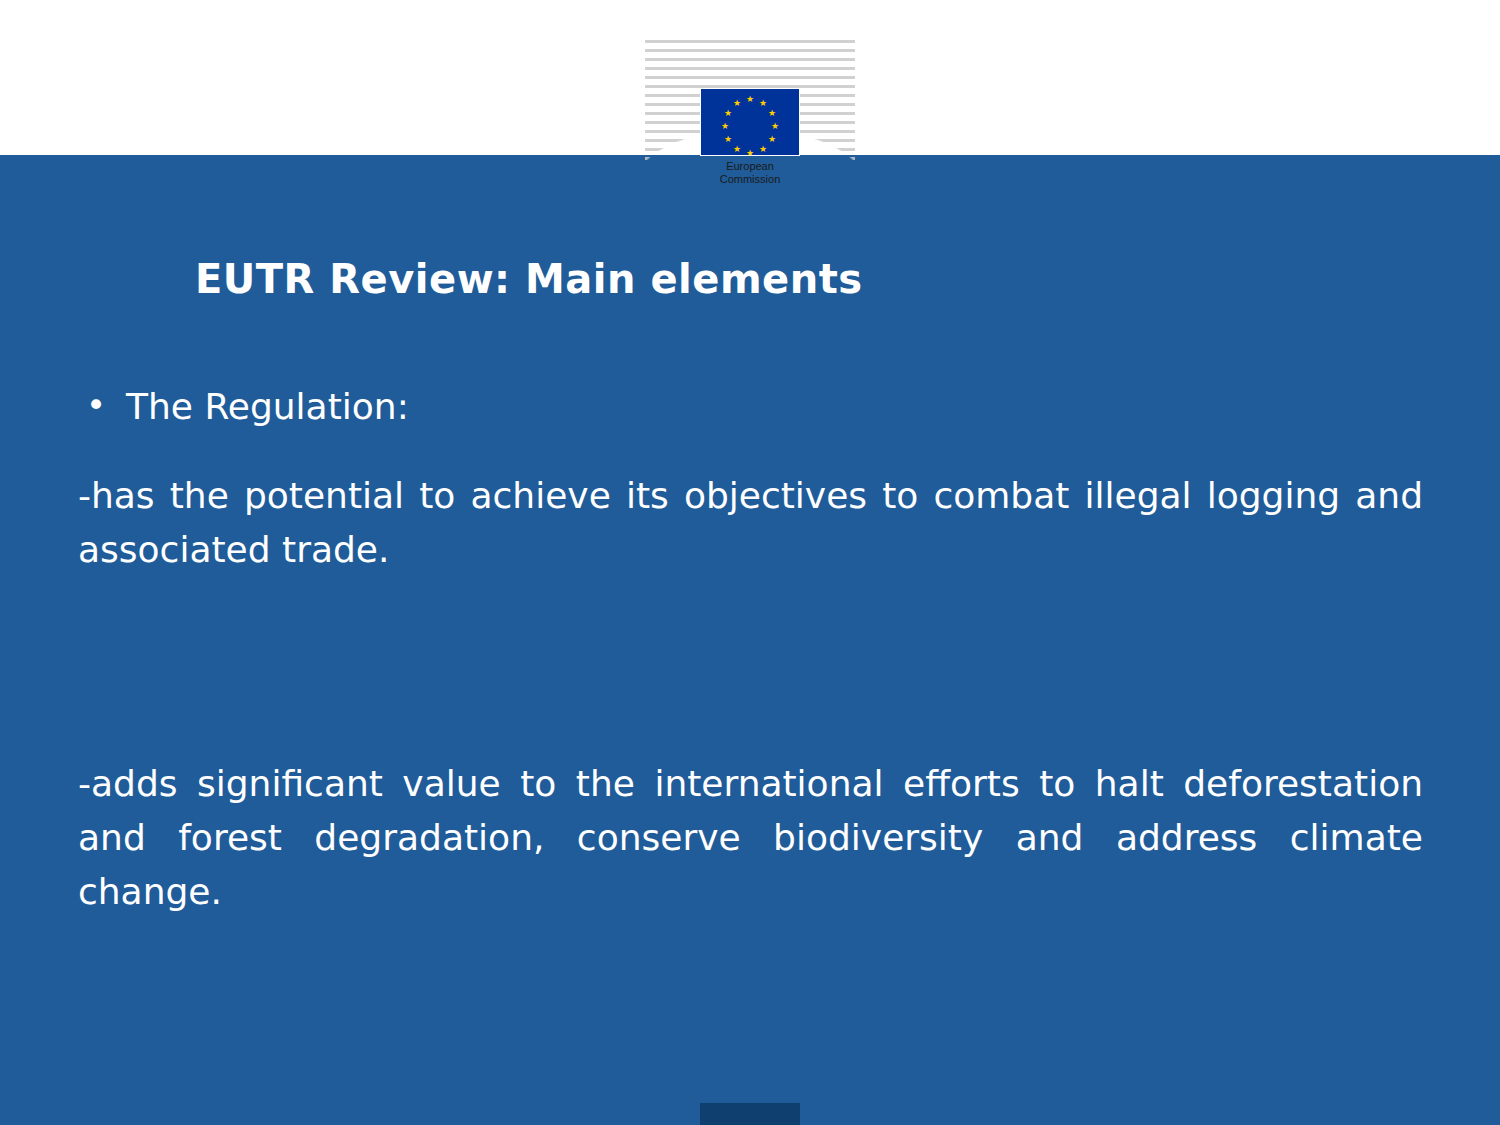★ ★ ★ ★ ★ ★ ★ ★ ★ ★ ★ ★
European
Commission
EUTR Review: Main elements
The Regulation:
-has the potential to achieve its objectives to combat illegal logging and associated trade.
-adds significant value to the international efforts to halt deforestation and forest degradation, conserve biodiversity and address climate change.